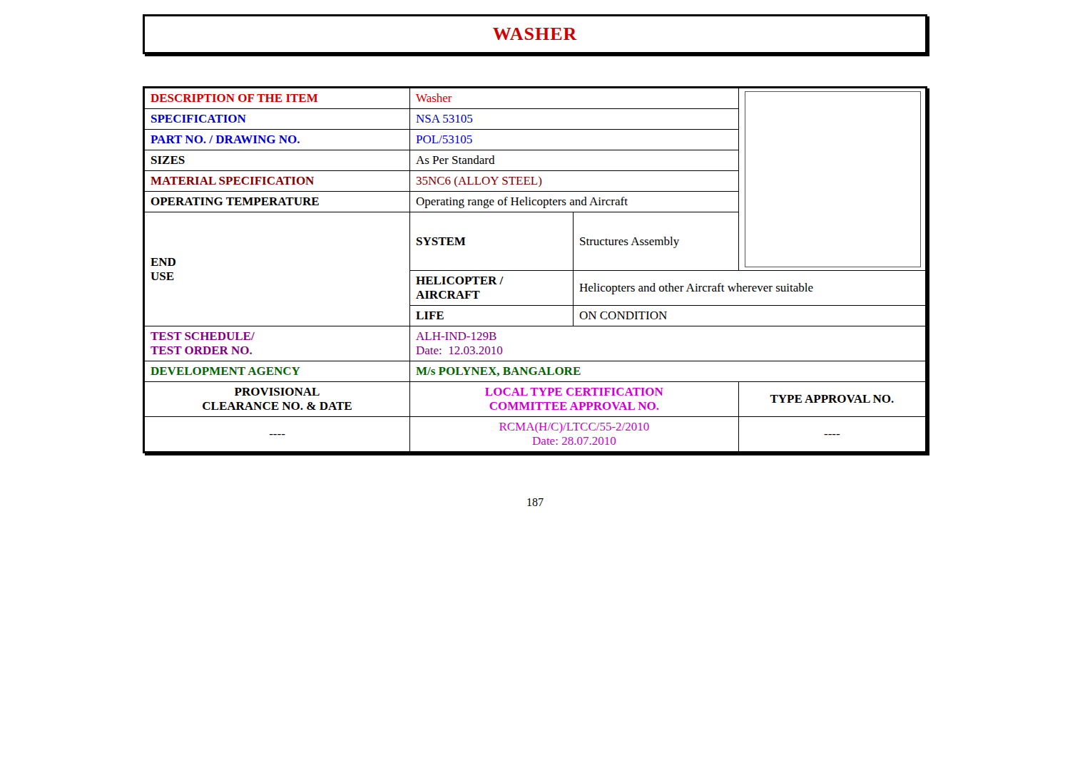WASHER
| DESCRIPTION OF THE ITEM | Washer | |
| SPECIFICATION | NSA 53105 |
| PART NO. / DRAWING NO. | POL/53105 |
| SIZES | As Per Standard |
| MATERIAL SPECIFICATION | 35NC6 (ALLOY STEEL) |
| OPERATING TEMPERATURE | Operating range of Helicopters and Aircraft |
| END USE | SYSTEM | Structures Assembly |
| HELICOPTER / AIRCRAFT | Helicopters and other Aircraft wherever suitable |
| LIFE | ON CONDITION |
| TEST SCHEDULE/ TEST ORDER NO. | ALH-IND-129B Date: 12.03.2010 |
| DEVELOPMENT AGENCY | M/s POLYNEX, BANGALORE |
| PROVISIONAL CLEARANCE NO. & DATE | LOCAL TYPE CERTIFICATION COMMITTEE APPROVAL NO. | TYPE APPROVAL NO. |
| ---- | RCMA(H/C)/LTCC/55-2/2010 Date: 28.07.2010 | ---- |
187